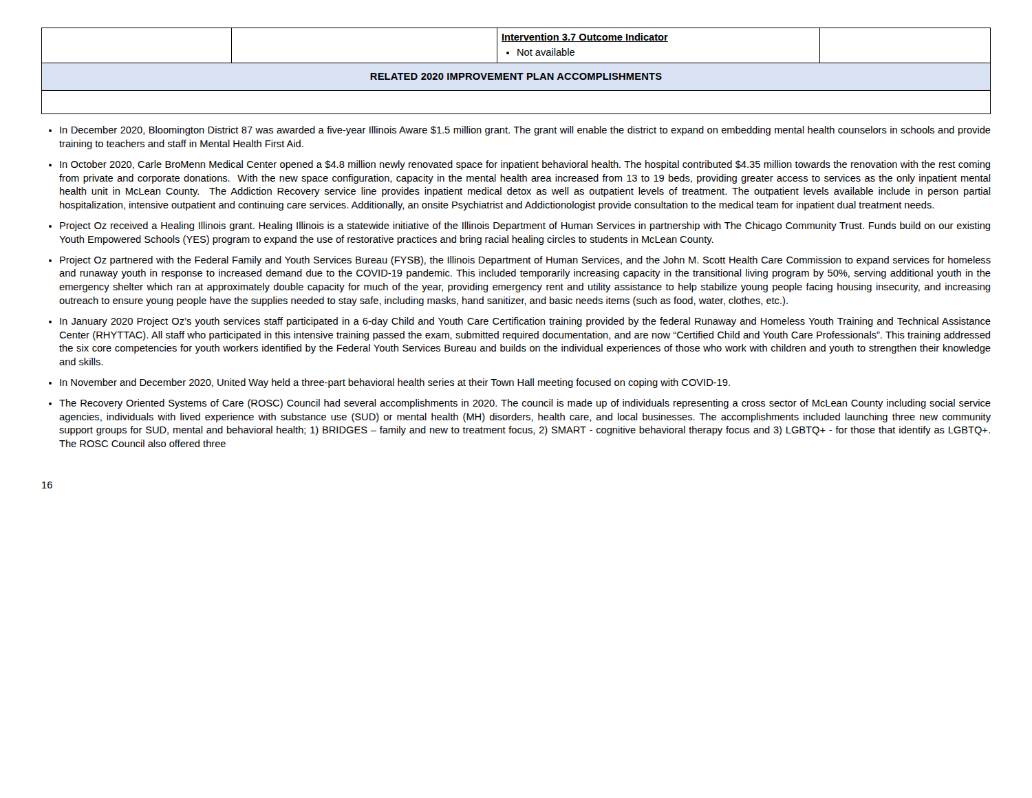| | | Intervention 3.7 Outcome Indicator Not available | |
| RELATED 2020 IMPROVEMENT PLAN ACCOMPLISHMENTS |
In December 2020, Bloomington District 87 was awarded a five-year Illinois Aware $1.5 million grant. The grant will enable the district to expand on embedding mental health counselors in schools and provide training to teachers and staff in Mental Health First Aid.
In October 2020, Carle BroMenn Medical Center opened a $4.8 million newly renovated space for inpatient behavioral health. The hospital contributed $4.35 million towards the renovation with the rest coming from private and corporate donations. With the new space configuration, capacity in the mental health area increased from 13 to 19 beds, providing greater access to services as the only inpatient mental health unit in McLean County. The Addiction Recovery service line provides inpatient medical detox as well as outpatient levels of treatment. The outpatient levels available include in person partial hospitalization, intensive outpatient and continuing care services. Additionally, an onsite Psychiatrist and Addictionologist provide consultation to the medical team for inpatient dual treatment needs.
Project Oz received a Healing Illinois grant. Healing Illinois is a statewide initiative of the Illinois Department of Human Services in partnership with The Chicago Community Trust. Funds build on our existing Youth Empowered Schools (YES) program to expand the use of restorative practices and bring racial healing circles to students in McLean County.
Project Oz partnered with the Federal Family and Youth Services Bureau (FYSB), the Illinois Department of Human Services, and the John M. Scott Health Care Commission to expand services for homeless and runaway youth in response to increased demand due to the COVID-19 pandemic. This included temporarily increasing capacity in the transitional living program by 50%, serving additional youth in the emergency shelter which ran at approximately double capacity for much of the year, providing emergency rent and utility assistance to help stabilize young people facing housing insecurity, and increasing outreach to ensure young people have the supplies needed to stay safe, including masks, hand sanitizer, and basic needs items (such as food, water, clothes, etc.).
In January 2020 Project Oz’s youth services staff participated in a 6-day Child and Youth Care Certification training provided by the federal Runaway and Homeless Youth Training and Technical Assistance Center (RHYTTAC). All staff who participated in this intensive training passed the exam, submitted required documentation, and are now “Certified Child and Youth Care Professionals”. This training addressed the six core competencies for youth workers identified by the Federal Youth Services Bureau and builds on the individual experiences of those who work with children and youth to strengthen their knowledge and skills.
In November and December 2020, United Way held a three-part behavioral health series at their Town Hall meeting focused on coping with COVID-19.
The Recovery Oriented Systems of Care (ROSC) Council had several accomplishments in 2020. The council is made up of individuals representing a cross sector of McLean County including social service agencies, individuals with lived experience with substance use (SUD) or mental health (MH) disorders, health care, and local businesses. The accomplishments included launching three new community support groups for SUD, mental and behavioral health; 1) BRIDGES – family and new to treatment focus, 2) SMART - cognitive behavioral therapy focus and 3) LGBTQ+ - for those that identify as LGBTQ+. The ROSC Council also offered three
16